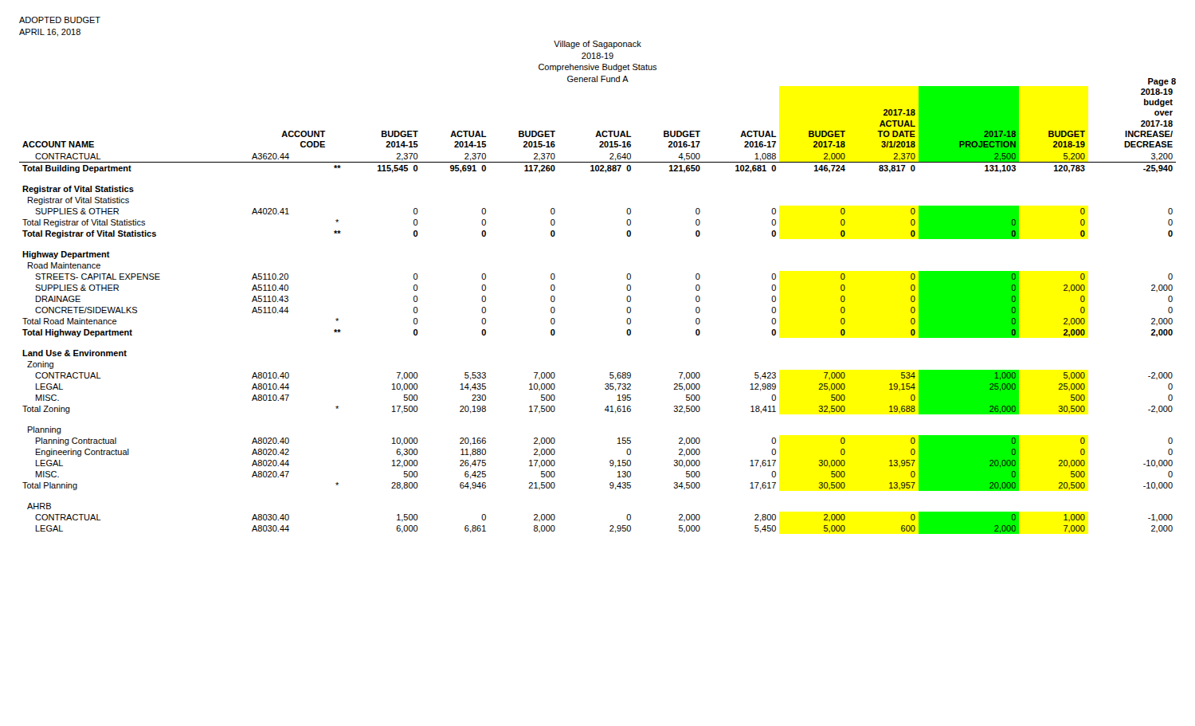ADOPTED BUDGET
APRIL 16, 2018
Village of Sagaponack
2018-19
Comprehensive Budget Status
General Fund A
Page 8
| ACCOUNT NAME | ACCOUNT CODE | | BUDGET 2014-15 | ACTUAL 2014-15 | BUDGET 2015-16 | ACTUAL 2015-16 | BUDGET 2016-17 | ACTUAL 2016-17 | BUDGET 2017-18 | 2017-18 ACTUAL TO DATE 3/1/2018 | 2017-18 PROJECTION | BUDGET 2018-19 | 2018-19 budget over 2017-18 INCREASE/ DECREASE |
| --- | --- | --- | --- | --- | --- | --- | --- | --- | --- | --- | --- | --- | --- |
| CONTRACTUAL | A3620.44 | | 2,370 | 2,370 | 2,370 | 2,640 | 4,500 | 1,088 | 2,000 | 2,370 | 2,500 | 5,200 | 3,200 |
| Total Building Department | | ** | 115,545 0 | 95,691 0 | 117,260 | 102,887 0 | 121,650 | 102,681 0 | 146,724 | 83,817 0 | 131,103 | 120,783 | -25,940 |
| Registrar of Vital Statistics | |
| Registrar of Vital Statistics | |
| SUPPLIES & OTHER | A4020.41 | | 0 | 0 | 0 | 0 | 0 | 0 | 0 | 0 | | 0 | 0 |
| Total Registrar of Vital Statistics | | * | 0 | 0 | 0 | 0 | 0 | 0 | 0 | 0 | 0 | 0 | 0 |
| Total Registrar of Vital Statistics | | ** | 0 | 0 | 0 | 0 | 0 | 0 | 0 | 0 | 0 | 0 | 0 |
| Highway Department | |
| Road Maintenance | |
| STREETS- CAPITAL EXPENSE | A5110.20 | | 0 | 0 | 0 | 0 | 0 | 0 | 0 | 0 | 0 | 0 | 0 |
| SUPPLIES & OTHER | A5110.40 | | 0 | 0 | 0 | 0 | 0 | 0 | 0 | 0 | 0 | 2,000 | 2,000 |
| DRAINAGE | A5110.43 | | 0 | 0 | 0 | 0 | 0 | 0 | 0 | 0 | 0 | 0 | 0 |
| CONCRETE/SIDEWALKS | A5110.44 | | 0 | 0 | 0 | 0 | 0 | 0 | 0 | 0 | 0 | 0 | 0 |
| Total Road Maintenance | | * | 0 | 0 | 0 | 0 | 0 | 0 | 0 | 0 | 0 | 2,000 | 2,000 |
| Total Highway Department | | ** | 0 | 0 | 0 | 0 | 0 | 0 | 0 | 0 | 0 | 2,000 | 2,000 |
| Land Use & Environment | |
| Zoning | |
| CONTRACTUAL | A8010.40 | | 7,000 | 5,533 | 7,000 | 5,689 | 7,000 | 5,423 | 7,000 | 534 | 1,000 | 5,000 | -2,000 |
| LEGAL | A8010.44 | | 10,000 | 14,435 | 10,000 | 35,732 | 25,000 | 12,989 | 25,000 | 19,154 | 25,000 | 25,000 | 0 |
| MISC. | A8010.47 | | 500 | 230 | 500 | 195 | 500 | 0 | 500 | 0 | | 500 | 0 |
| Total Zoning | | * | 17,500 | 20,198 | 17,500 | 41,616 | 32,500 | 18,411 | 32,500 | 19,688 | 26,000 | 30,500 | -2,000 |
| Planning | |
| Planning Contractual | A8020.40 | | 10,000 | 20,166 | 2,000 | 155 | 2,000 | 0 | 0 | 0 | 0 | 0 | 0 |
| Engineering Contractual | A8020.42 | | 6,300 | 11,880 | 2,000 | 0 | 2,000 | 0 | 0 | 0 | 0 | 0 | 0 |
| LEGAL | A8020.44 | | 12,000 | 26,475 | 17,000 | 9,150 | 30,000 | 17,617 | 30,000 | 13,957 | 20,000 | 20,000 | -10,000 |
| MISC. | A8020.47 | | 500 | 6,425 | 500 | 130 | 500 | 0 | 500 | 0 | 0 | 500 | 0 |
| Total Planning | | * | 28,800 | 64,946 | 21,500 | 9,435 | 34,500 | 17,617 | 30,500 | 13,957 | 20,000 | 20,500 | -10,000 |
| AHRB | |
| CONTRACTUAL | A8030.40 | | 1,500 | 0 | 2,000 | 0 | 2,000 | 2,800 | 2,000 | 0 | 0 | 1,000 | -1,000 |
| LEGAL | A8030.44 | | 6,000 | 6,861 | 8,000 | 2,950 | 5,000 | 5,450 | 5,000 | 600 | 2,000 | 7,000 | 2,000 |